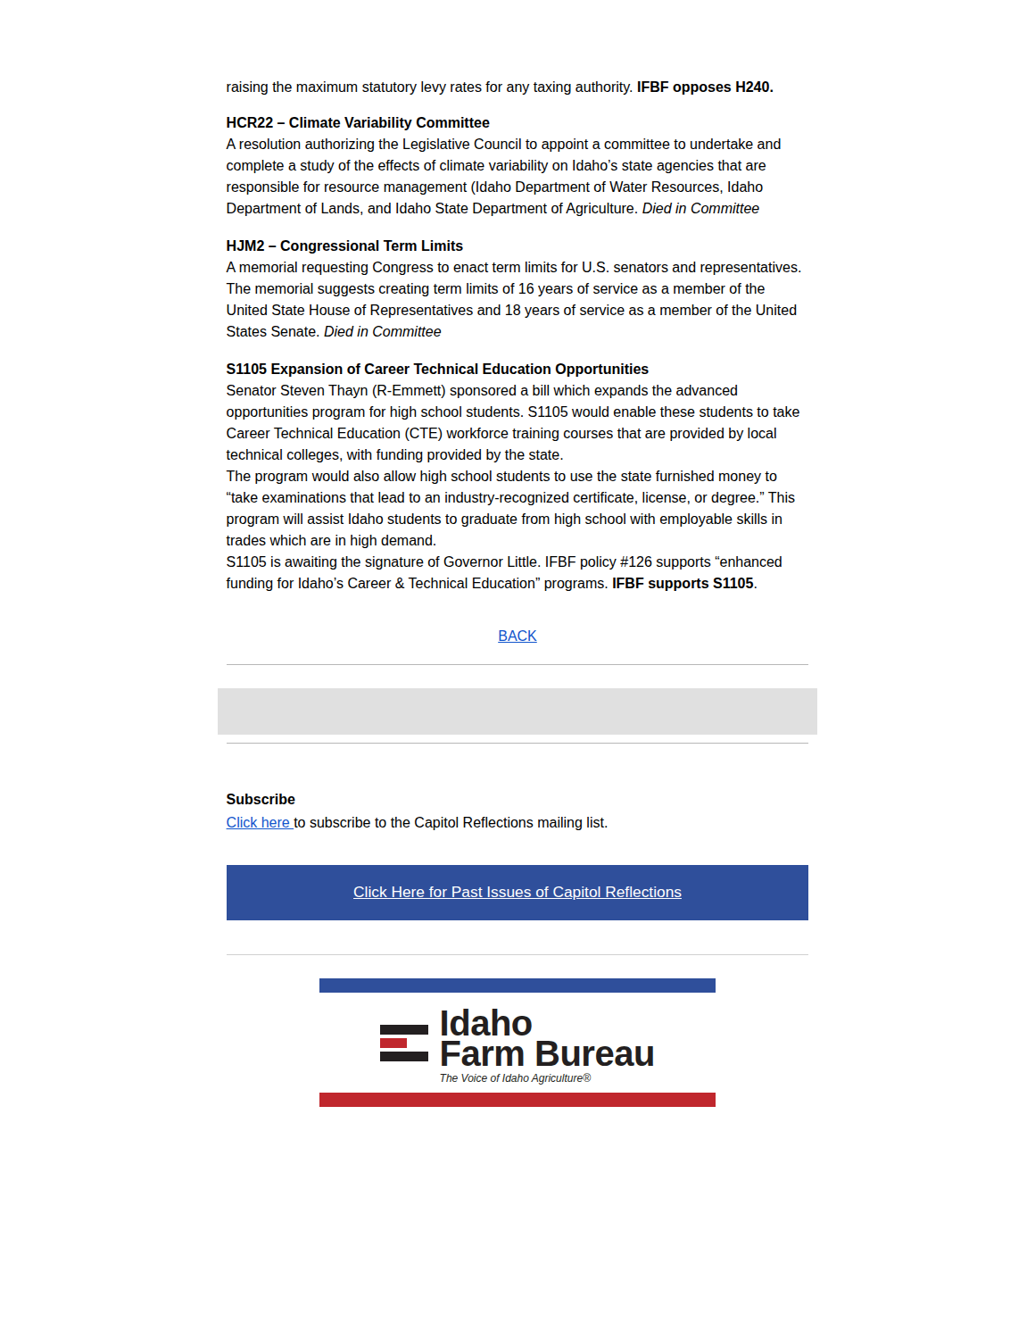raising the maximum statutory levy rates for any taxing authority. IFBF opposes H240.
HCR22 – Climate Variability Committee
A resolution authorizing the Legislative Council to appoint a committee to undertake and complete a study of the effects of climate variability on Idaho’s state agencies that are responsible for resource management (Idaho Department of Water Resources, Idaho Department of Lands, and Idaho State Department of Agriculture. Died in Committee
HJM2 – Congressional Term Limits
A memorial requesting Congress to enact term limits for U.S. senators and representatives. The memorial suggests creating term limits of 16 years of service as a member of the United State House of Representatives and 18 years of service as a member of the United States Senate. Died in Committee
S1105 Expansion of Career Technical Education Opportunities
Senator Steven Thayn (R-Emmett) sponsored a bill which expands the advanced opportunities program for high school students. S1105 would enable these students to take Career Technical Education (CTE) workforce training courses that are provided by local technical colleges, with funding provided by the state.
The program would also allow high school students to use the state furnished money to “take examinations that lead to an industry-recognized certificate, license, or degree.” This program will assist Idaho students to graduate from high school with employable skills in trades which are in high demand.
S1105 is awaiting the signature of Governor Little. IFBF policy #126 supports “enhanced funding for Idaho’s Career & Technical Education” programs. IFBF supports S1105.
BACK
Subscribe
Click here to subscribe to the Capitol Reflections mailing list.
Click Here for Past Issues of Capitol Reflections
Idaho Farm Bureau The Voice of Idaho Agriculture®